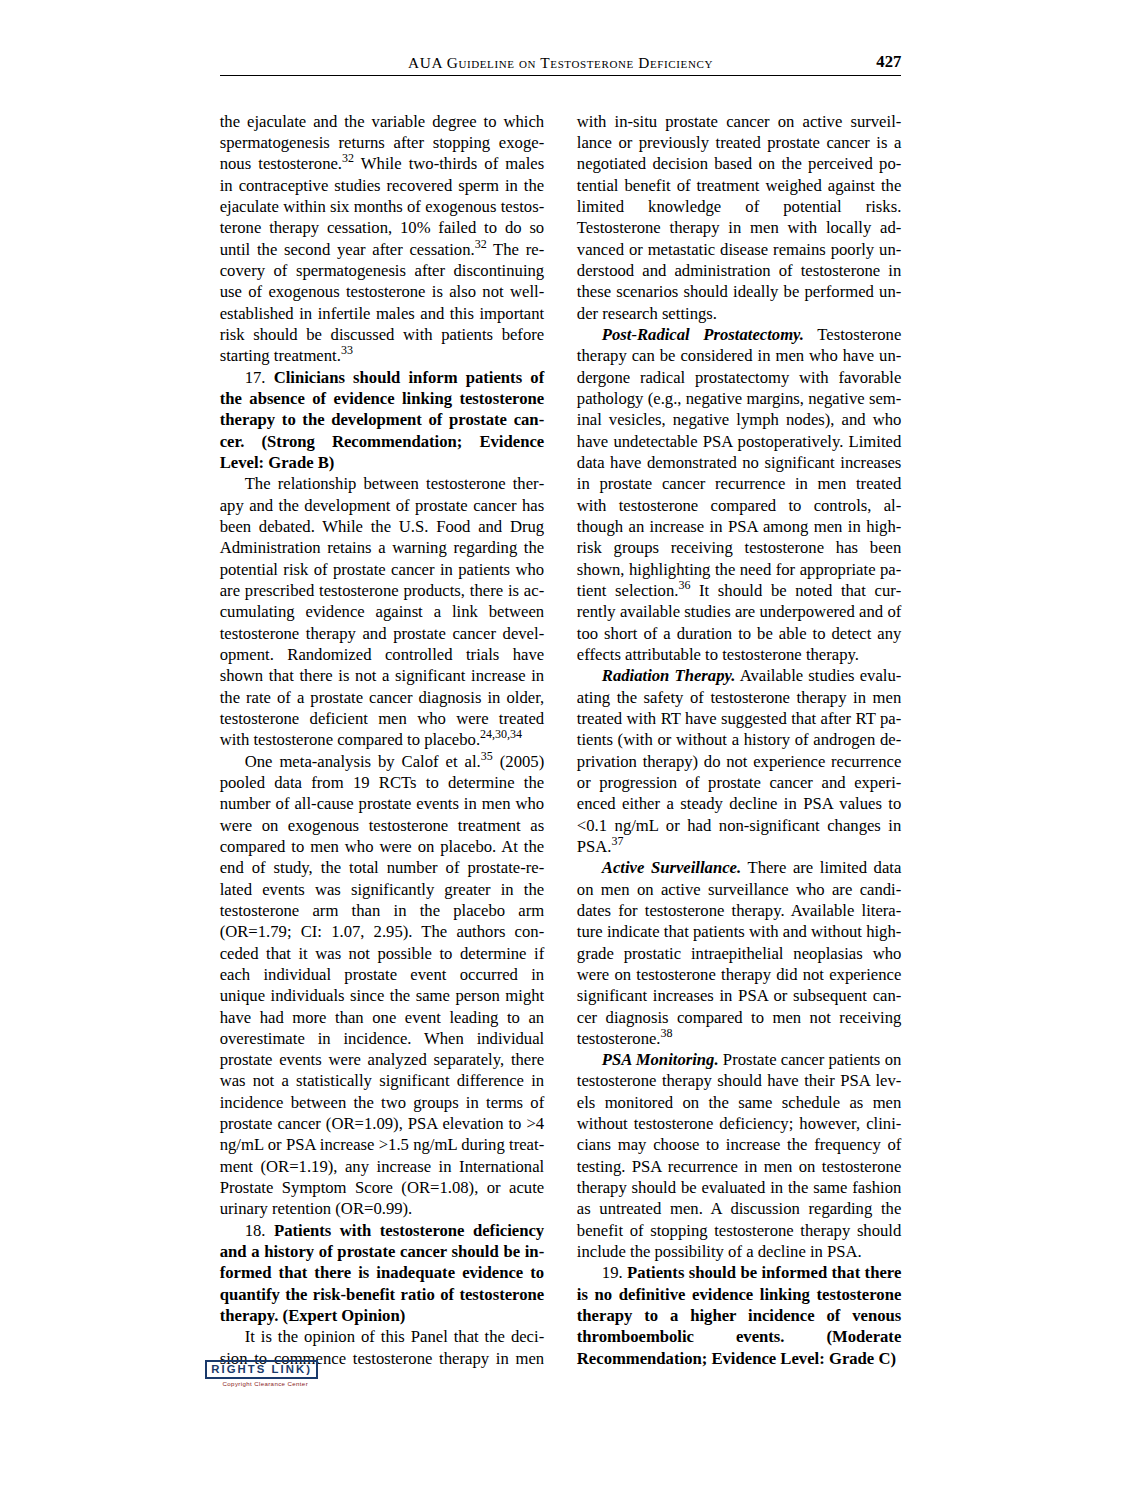AUA Guideline on Testosterone Deficiency
427
the ejaculate and the variable degree to which spermatogenesis returns after stopping exogenous testosterone.32 While two-thirds of males in contraceptive studies recovered sperm in the ejaculate within six months of exogenous testosterone therapy cessation, 10% failed to do so until the second year after cessation.32 The recovery of spermatogenesis after discontinuing use of exogenous testosterone is also not well-established in infertile males and this important risk should be discussed with patients before starting treatment.33
17. Clinicians should inform patients of the absence of evidence linking testosterone therapy to the development of prostate cancer. (Strong Recommendation; Evidence Level: Grade B)
The relationship between testosterone therapy and the development of prostate cancer has been debated. While the U.S. Food and Drug Administration retains a warning regarding the potential risk of prostate cancer in patients who are prescribed testosterone products, there is accumulating evidence against a link between testosterone therapy and prostate cancer development. Randomized controlled trials have shown that there is not a significant increase in the rate of a prostate cancer diagnosis in older, testosterone deficient men who were treated with testosterone compared to placebo.24,30,34
One meta-analysis by Calof et al.35 (2005) pooled data from 19 RCTs to determine the number of all-cause prostate events in men who were on exogenous testosterone treatment as compared to men who were on placebo. At the end of study, the total number of prostate-related events was significantly greater in the testosterone arm than in the placebo arm (OR=1.79; CI: 1.07, 2.95). The authors conceded that it was not possible to determine if each individual prostate event occurred in unique individuals since the same person might have had more than one event leading to an overestimate in incidence. When individual prostate events were analyzed separately, there was not a statistically significant difference in incidence between the two groups in terms of prostate cancer (OR=1.09), PSA elevation to >4 ng/mL or PSA increase >1.5 ng/mL during treatment (OR=1.19), any increase in International Prostate Symptom Score (OR=1.08), or acute urinary retention (OR=0.99).
18. Patients with testosterone deficiency and a history of prostate cancer should be informed that there is inadequate evidence to quantify the risk-benefit ratio of testosterone therapy. (Expert Opinion)
It is the opinion of this Panel that the decision to commence testosterone therapy in men with in-situ prostate cancer on active surveillance or previously treated prostate cancer is a negotiated decision based on the perceived potential benefit of treatment weighed against the limited knowledge of potential risks. Testosterone therapy in men with locally advanced or metastatic disease remains poorly understood and administration of testosterone in these scenarios should ideally be performed under research settings.
Post-Radical Prostatectomy. Testosterone therapy can be considered in men who have undergone radical prostatectomy with favorable pathology (e.g., negative margins, negative seminal vesicles, negative lymph nodes), and who have undetectable PSA postoperatively. Limited data have demonstrated no significant increases in prostate cancer recurrence in men treated with testosterone compared to controls, although an increase in PSA among men in high-risk groups receiving testosterone has been shown, highlighting the need for appropriate patient selection.36 It should be noted that currently available studies are underpowered and of too short of a duration to be able to detect any effects attributable to testosterone therapy.
Radiation Therapy. Available studies evaluating the safety of testosterone therapy in men treated with RT have suggested that after RT patients (with or without a history of androgen deprivation therapy) do not experience recurrence or progression of prostate cancer and experienced either a steady decline in PSA values to <0.1 ng/mL or had non-significant changes in PSA.37
Active Surveillance. There are limited data on men on active surveillance who are candidates for testosterone therapy. Available literature indicate that patients with and without high-grade prostatic intraepithelial neoplasias who were on testosterone therapy did not experience significant increases in PSA or subsequent cancer diagnosis compared to men not receiving testosterone.38
PSA Monitoring. Prostate cancer patients on testosterone therapy should have their PSA levels monitored on the same schedule as men without testosterone deficiency; however, clinicians may choose to increase the frequency of testing. PSA recurrence in men on testosterone therapy should be evaluated in the same fashion as untreated men. A discussion regarding the benefit of stopping testosterone therapy should include the possibility of a decline in PSA.
19. Patients should be informed that there is no definitive evidence linking testosterone therapy to a higher incidence of venous thromboembolic events. (Moderate Recommendation; Evidence Level: Grade C)
RIGHTS LINK)
Copyright Clearance Center